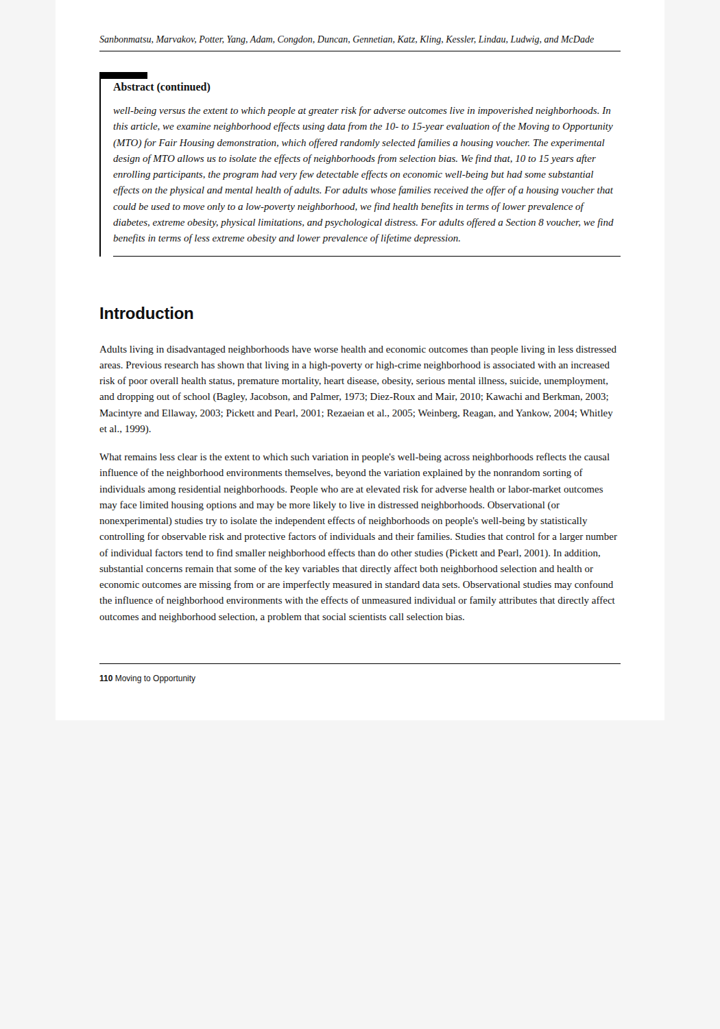Sanbonmatsu, Marvakov, Potter, Yang, Adam, Congdon, Duncan, Gennetian, Katz, Kling, Kessler, Lindau, Ludwig, and McDade
Abstract (continued)
well-being versus the extent to which people at greater risk for adverse outcomes live in impoverished neighborhoods. In this article, we examine neighborhood effects using data from the 10- to 15-year evaluation of the Moving to Opportunity (MTO) for Fair Housing demonstration, which offered randomly selected families a housing voucher. The experimental design of MTO allows us to isolate the effects of neighborhoods from selection bias. We find that, 10 to 15 years after enrolling participants, the program had very few detectable effects on economic well-being but had some substantial effects on the physical and mental health of adults. For adults whose families received the offer of a housing voucher that could be used to move only to a low-poverty neighborhood, we find health benefits in terms of lower prevalence of diabetes, extreme obesity, physical limitations, and psychological distress. For adults offered a Section 8 voucher, we find benefits in terms of less extreme obesity and lower prevalence of lifetime depression.
Introduction
Adults living in disadvantaged neighborhoods have worse health and economic outcomes than people living in less distressed areas. Previous research has shown that living in a high-poverty or high-crime neighborhood is associated with an increased risk of poor overall health status, premature mortality, heart disease, obesity, serious mental illness, suicide, unemployment, and dropping out of school (Bagley, Jacobson, and Palmer, 1973; Diez-Roux and Mair, 2010; Kawachi and Berkman, 2003; Macintyre and Ellaway, 2003; Pickett and Pearl, 2001; Rezaeian et al., 2005; Weinberg, Reagan, and Yankow, 2004; Whitley et al., 1999).
What remains less clear is the extent to which such variation in people's well-being across neighborhoods reflects the causal influence of the neighborhood environments themselves, beyond the variation explained by the nonrandom sorting of individuals among residential neighborhoods. People who are at elevated risk for adverse health or labor-market outcomes may face limited housing options and may be more likely to live in distressed neighborhoods. Observational (or nonexperimental) studies try to isolate the independent effects of neighborhoods on people's well-being by statistically controlling for observable risk and protective factors of individuals and their families. Studies that control for a larger number of individual factors tend to find smaller neighborhood effects than do other studies (Pickett and Pearl, 2001). In addition, substantial concerns remain that some of the key variables that directly affect both neighborhood selection and health or economic outcomes are missing from or are imperfectly measured in standard data sets. Observational studies may confound the influence of neighborhood environments with the effects of unmeasured individual or family attributes that directly affect outcomes and neighborhood selection, a problem that social scientists call selection bias.
110 Moving to Opportunity